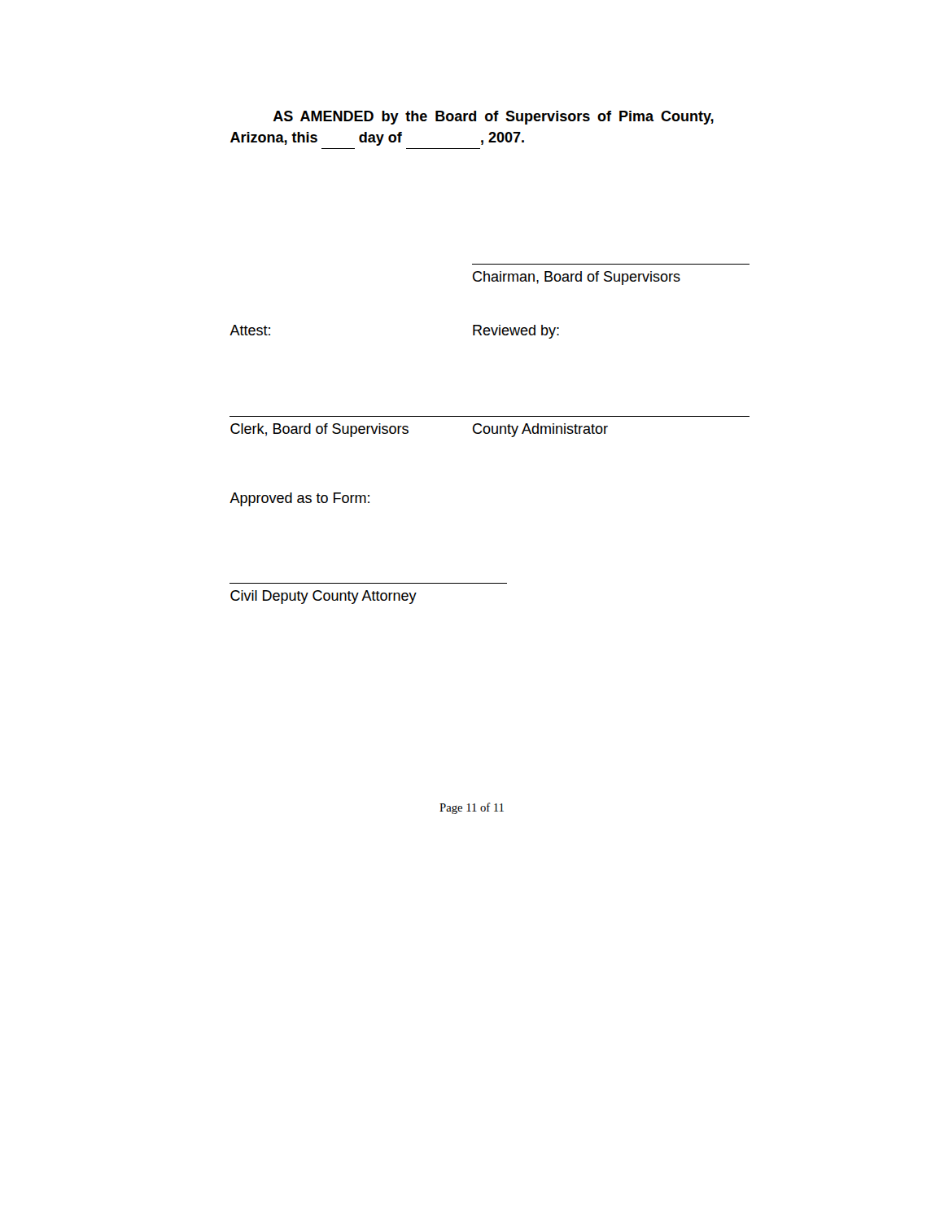AS AMENDED by the Board of Supervisors of Pima County, Arizona, this day of , 2007.
Chairman, Board of Supervisors
Attest:
Reviewed by:
Clerk, Board of Supervisors
County Administrator
Approved as to Form:
Civil Deputy County Attorney
Page 11 of 11